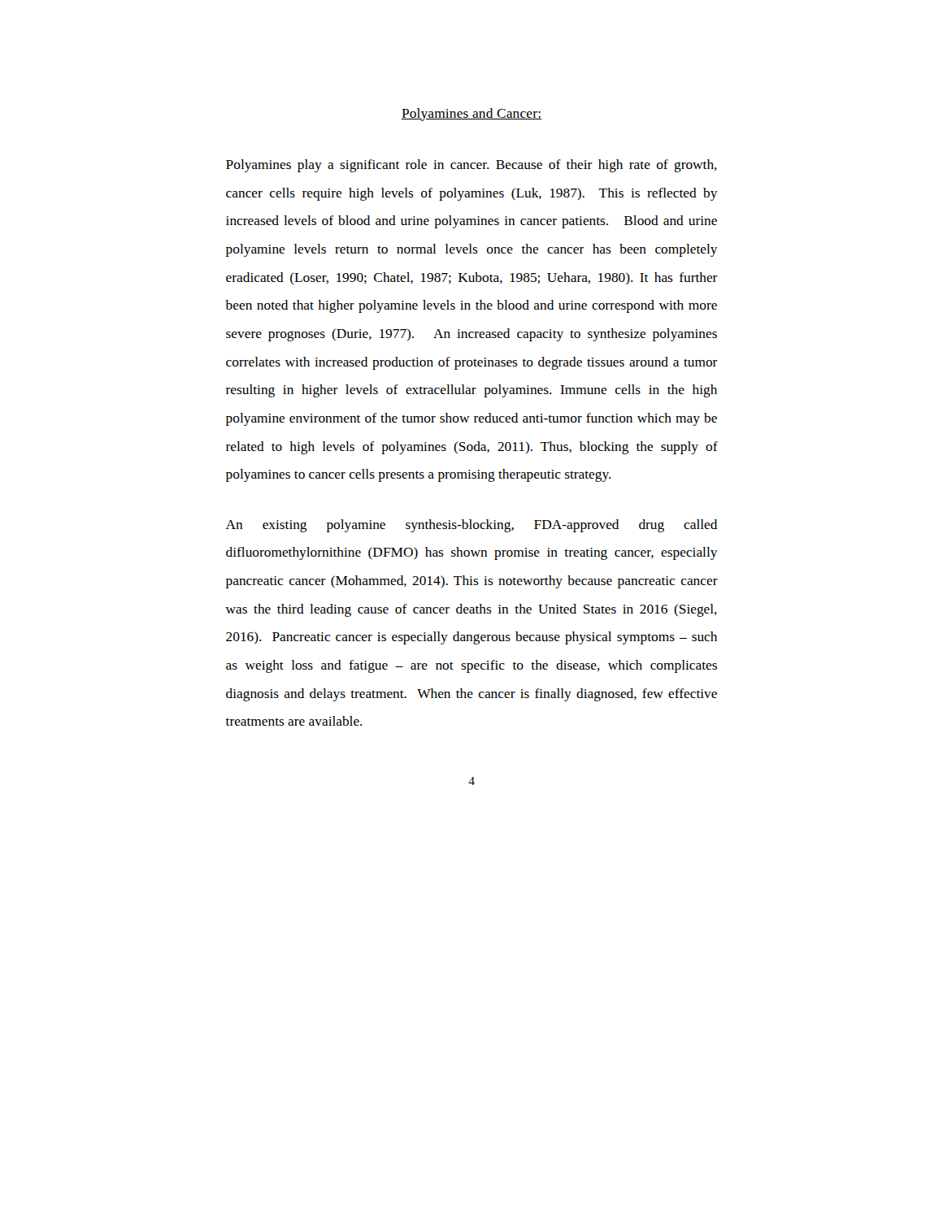Polyamines and Cancer:
Polyamines play a significant role in cancer. Because of their high rate of growth, cancer cells require high levels of polyamines (Luk, 1987). This is reflected by increased levels of blood and urine polyamines in cancer patients. Blood and urine polyamine levels return to normal levels once the cancer has been completely eradicated (Loser, 1990; Chatel, 1987; Kubota, 1985; Uehara, 1980). It has further been noted that higher polyamine levels in the blood and urine correspond with more severe prognoses (Durie, 1977). An increased capacity to synthesize polyamines correlates with increased production of proteinases to degrade tissues around a tumor resulting in higher levels of extracellular polyamines. Immune cells in the high polyamine environment of the tumor show reduced anti-tumor function which may be related to high levels of polyamines (Soda, 2011). Thus, blocking the supply of polyamines to cancer cells presents a promising therapeutic strategy.
An existing polyamine synthesis-blocking, FDA-approved drug called difluoromethylornithine (DFMO) has shown promise in treating cancer, especially pancreatic cancer (Mohammed, 2014). This is noteworthy because pancreatic cancer was the third leading cause of cancer deaths in the United States in 2016 (Siegel, 2016). Pancreatic cancer is especially dangerous because physical symptoms – such as weight loss and fatigue – are not specific to the disease, which complicates diagnosis and delays treatment. When the cancer is finally diagnosed, few effective treatments are available.
4